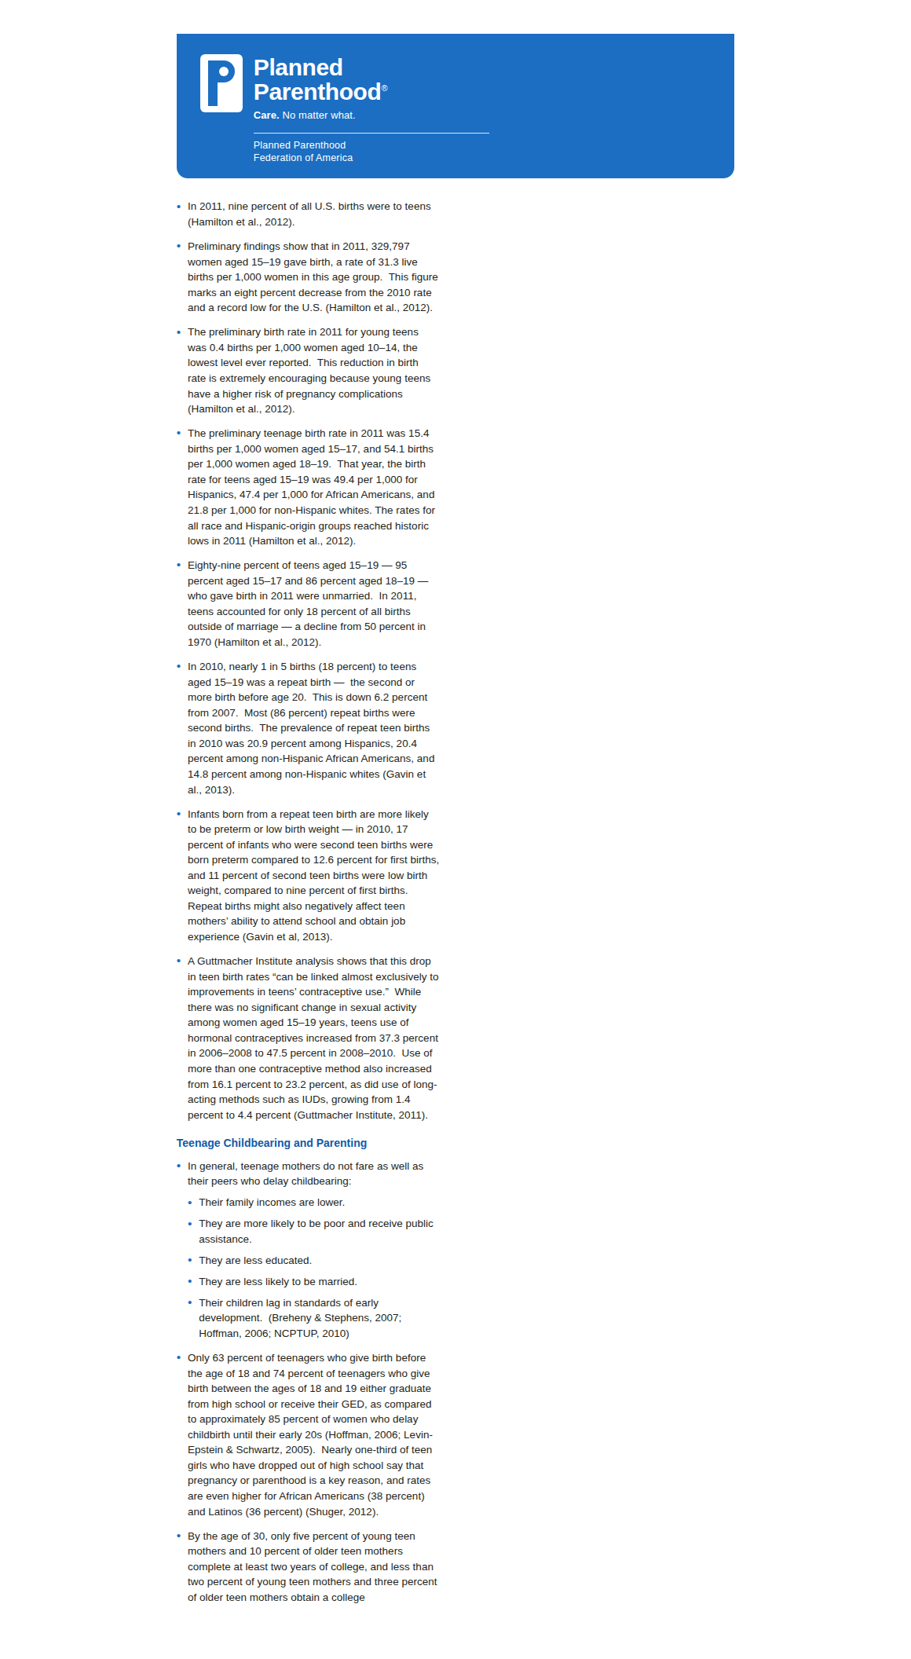Planned
Parenthood®
Care. No matter what.
Planned Parenthood
Federation of America
In 2011, nine percent of all U.S. births were to teens (Hamilton et al., 2012).
Preliminary findings show that in 2011, 329,797 women aged 15–19 gave birth, a rate of 31.3 live births per 1,000 women in this age group. This figure marks an eight percent decrease from the 2010 rate and a record low for the U.S. (Hamilton et al., 2012).
The preliminary birth rate in 2011 for young teens was 0.4 births per 1,000 women aged 10–14, the lowest level ever reported. This reduction in birth rate is extremely encouraging because young teens have a higher risk of pregnancy complications (Hamilton et al., 2012).
The preliminary teenage birth rate in 2011 was 15.4 births per 1,000 women aged 15–17, and 54.1 births per 1,000 women aged 18–19. That year, the birth rate for teens aged 15–19 was 49.4 per 1,000 for Hispanics, 47.4 per 1,000 for African Americans, and 21.8 per 1,000 for non-Hispanic whites. The rates for all race and Hispanic-origin groups reached historic lows in 2011 (Hamilton et al., 2012).
Eighty-nine percent of teens aged 15–19 — 95 percent aged 15–17 and 86 percent aged 18–19 — who gave birth in 2011 were unmarried. In 2011, teens accounted for only 18 percent of all births outside of marriage — a decline from 50 percent in 1970 (Hamilton et al., 2012).
In 2010, nearly 1 in 5 births (18 percent) to teens aged 15–19 was a repeat birth — the second or more birth before age 20. This is down 6.2 percent from 2007. Most (86 percent) repeat births were second births. The prevalence of repeat teen births in 2010 was 20.9 percent among Hispanics, 20.4 percent among non-Hispanic African Americans, and 14.8 percent among non-Hispanic whites (Gavin et al., 2013).
Infants born from a repeat teen birth are more likely to be preterm or low birth weight — in 2010, 17 percent of infants who were second teen births were born preterm compared to 12.6 percent for first births, and 11 percent of second teen births were low birth weight, compared to nine percent of first births. Repeat births might also negatively affect teen mothers’ ability to attend school and obtain job experience (Gavin et al, 2013).
A Guttmacher Institute analysis shows that this drop in teen birth rates “can be linked almost exclusively to improvements in teens’ contraceptive use.” While there was no significant change in sexual activity among women aged 15–19 years, teens use of hormonal contraceptives increased from 37.3 percent in 2006–2008 to 47.5 percent in 2008–2010. Use of more than one contraceptive method also increased from 16.1 percent to 23.2 percent, as did use of long-acting methods such as IUDs, growing from 1.4 percent to 4.4 percent (Guttmacher Institute, 2011).
Teenage Childbearing and Parenting
In general, teenage mothers do not fare as well as their peers who delay childbearing:
Their family incomes are lower.
They are more likely to be poor and receive public assistance.
They are less educated.
They are less likely to be married.
Their children lag in standards of early development. (Breheny & Stephens, 2007; Hoffman, 2006; NCPTUP, 2010)
Only 63 percent of teenagers who give birth before the age of 18 and 74 percent of teenagers who give birth between the ages of 18 and 19 either graduate from high school or receive their GED, as compared to approximately 85 percent of women who delay childbirth until their early 20s (Hoffman, 2006; Levin-Epstein & Schwartz, 2005). Nearly one-third of teen girls who have dropped out of high school say that pregnancy or parenthood is a key reason, and rates are even higher for African Americans (38 percent) and Latinos (36 percent) (Shuger, 2012).
By the age of 30, only five percent of young teen mothers and 10 percent of older teen mothers complete at least two years of college, and less than two percent of young teen mothers and three percent of older teen mothers obtain a college